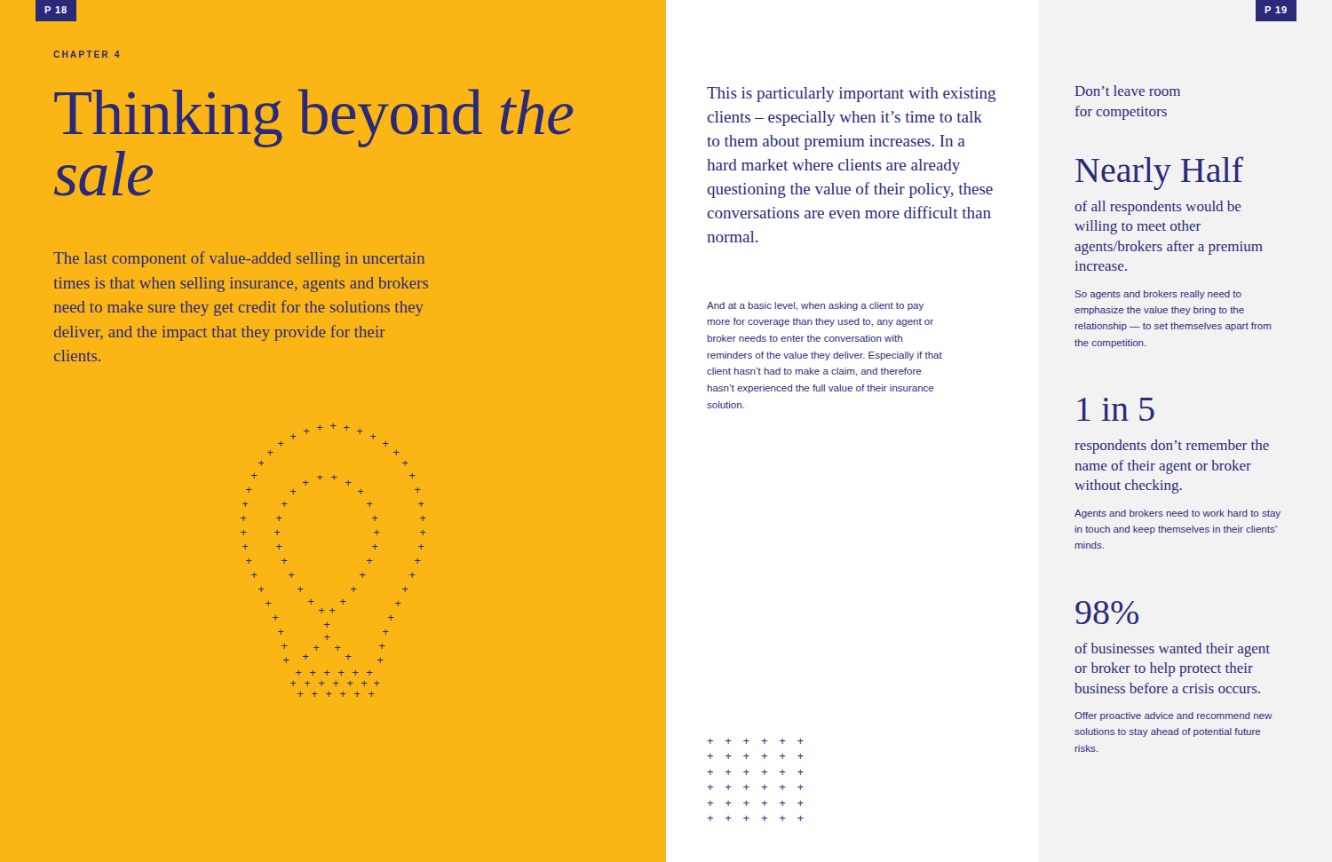P 18
Chapter 4
Thinking beyond the sale
The last component of value-added selling in uncertain times is that when selling insurance, agents and brokers need to make sure they get credit for the solutions they deliver, and the impact that they provide for their clients.
+++ ++ ++ ++ ++ ++ ++ ++ ++ ++ ++ ++ ++ ++ ++ ++ ++ ++ ++ ++ ++++++ +++++++ ++++++ ++ ++ ++ ++ ++ ++ ++ ++ ++ ++ ++ ++ + + ++ ++
This is particularly important with existing clients – especially when it’s time to talk to them about premium increases. In a hard market where clients are already questioning the value of their policy, these conversations are even more difficult than normal.
And at a basic level, when asking a client to pay more for coverage than they used to, any agent or broker needs to enter the conversation with reminders of the value they deliver. Especially if that client hasn’t had to make a claim, and therefore hasn’t experienced the full value of their insurance solution.
+ + + + + + + + + + + + + + + + + + + + + + + + + + + + + + + + + + + +
P 19
Don’t leave room
for competitors
Nearly Half
of all respondents would be willing to meet other agents/brokers after a premium increase.
So agents and brokers really need to emphasize the value they bring to the relationship — to set themselves apart from the competition.
1 in 5
respondents don’t remember the name of their agent or broker without checking.
Agents and brokers need to work hard to stay in touch and keep themselves in their clients’ minds.
98%
of businesses wanted their agent or broker to help protect their business before a crisis occurs.
Offer proactive advice and recommend new solutions to stay ahead of potential future risks.